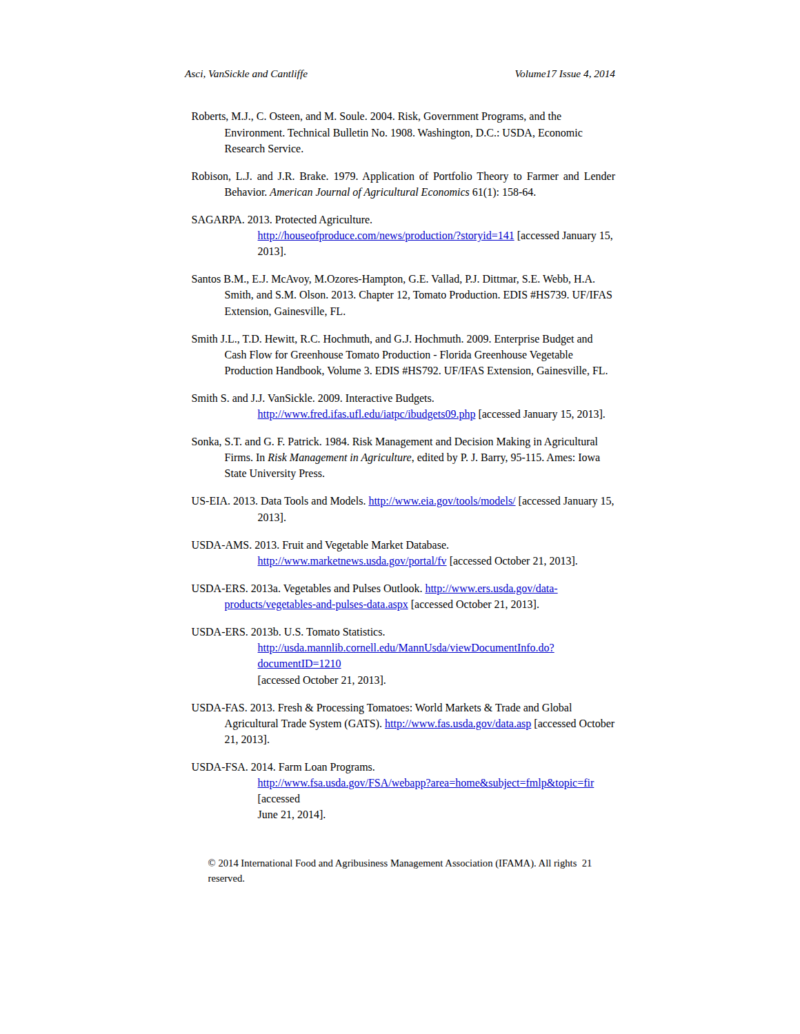Asci, VanSickle and Cantliffe Volume17 Issue 4, 2014
Roberts, M.J., C. Osteen, and M. Soule. 2004. Risk, Government Programs, and the Environment. Technical Bulletin No. 1908. Washington, D.C.: USDA, Economic Research Service.
Robison, L.J. and J.R. Brake. 1979. Application of Portfolio Theory to Farmer and Lender Behavior. American Journal of Agricultural Economics 61(1): 158-64.
SAGARPA. 2013. Protected Agriculture.
http://houseofproduce.com/news/production/?storyid=141 [accessed January 15, 2013].
Santos B.M., E.J. McAvoy, M.Ozores-Hampton, G.E. Vallad, P.J. Dittmar, S.E. Webb, H.A. Smith, and S.M. Olson. 2013. Chapter 12, Tomato Production. EDIS #HS739. UF/IFAS Extension, Gainesville, FL.
Smith J.L., T.D. Hewitt, R.C. Hochmuth, and G.J. Hochmuth. 2009. Enterprise Budget and Cash Flow for Greenhouse Tomato Production - Florida Greenhouse Vegetable Production Handbook, Volume 3. EDIS #HS792. UF/IFAS Extension, Gainesville, FL.
Smith S. and J.J. VanSickle. 2009. Interactive Budgets.
http://www.fred.ifas.ufl.edu/iatpc/ibudgets09.php [accessed January 15, 2013].
Sonka, S.T. and G. F. Patrick. 1984. Risk Management and Decision Making in Agricultural Firms. In Risk Management in Agriculture, edited by P. J. Barry, 95-115. Ames: Iowa State University Press.
US-EIA. 2013. Data Tools and Models. http://www.eia.gov/tools/models/ [accessed January 15,
2013].
USDA-AMS. 2013. Fruit and Vegetable Market Database.
http://www.marketnews.usda.gov/portal/fv [accessed October 21, 2013].
USDA-ERS. 2013a. Vegetables and Pulses Outlook. http://www.ers.usda.gov/data-products/vegetables-and-pulses-data.aspx [accessed October 21, 2013].
USDA-ERS. 2013b. U.S. Tomato Statistics.
http://usda.mannlib.cornell.edu/MannUsda/viewDocumentInfo.do?documentID=1210
[accessed October 21, 2013].
USDA-FAS. 2013. Fresh & Processing Tomatoes: World Markets & Trade and Global Agricultural Trade System (GATS). http://www.fas.usda.gov/data.asp [accessed October 21, 2013].
USDA-FSA. 2014. Farm Loan Programs.
http://www.fsa.usda.gov/FSA/webapp?area=home&subject=fmlp&topic=fir [accessed
June 21, 2014].
© 2014 International Food and Agribusiness Management Association (IFAMA). All rights reserved. 21